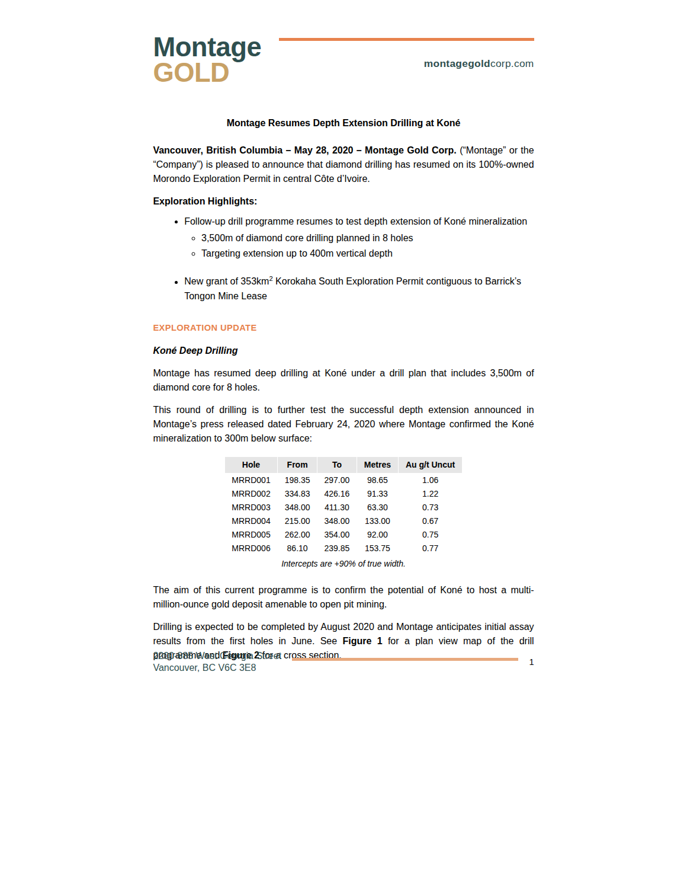Montage GOLD
montagegoldcorp.com
Montage Resumes Depth Extension Drilling at Koné
Vancouver, British Columbia – May 28, 2020 – Montage Gold Corp. (“Montage” or the “Company”) is pleased to announce that diamond drilling has resumed on its 100%-owned Morondo Exploration Permit in central Côte d’Ivoire.
Exploration Highlights:
Follow-up drill programme resumes to test depth extension of Koné mineralization
3,500m of diamond core drilling planned in 8 holes
Targeting extension up to 400m vertical depth
New grant of 353km2 Korokaha South Exploration Permit contiguous to Barrick’s Tongon Mine Lease
EXPLORATION UPDATE
Koné Deep Drilling
Montage has resumed deep drilling at Koné under a drill plan that includes 3,500m of diamond core for 8 holes.
This round of drilling is to further test the successful depth extension announced in Montage’s press released dated February 24, 2020 where Montage confirmed the Koné mineralization to 300m below surface:
| Hole | From | To | Metres | Au g/t Uncut |
| --- | --- | --- | --- | --- |
| MRRD001 | 198.35 | 297.00 | 98.65 | 1.06 |
| MRRD002 | 334.83 | 426.16 | 91.33 | 1.22 |
| MRRD003 | 348.00 | 411.30 | 63.30 | 0.73 |
| MRRD004 | 215.00 | 348.00 | 133.00 | 0.67 |
| MRRD005 | 262.00 | 354.00 | 92.00 | 0.75 |
| MRRD006 | 86.10 | 239.85 | 153.75 | 0.77 |
Intercepts are +90% of true width.
The aim of this current programme is to confirm the potential of Koné to host a multi-million-ounce gold deposit amenable to open pit mining.
Drilling is expected to be completed by August 2020 and Montage anticipates initial assay results from the first holes in June. See Figure 1 for a plan view map of the drill programme and Figure 2 for a cross section.
2200-885 West Georgia Street
Vancouver, BC V6C 3E8
1